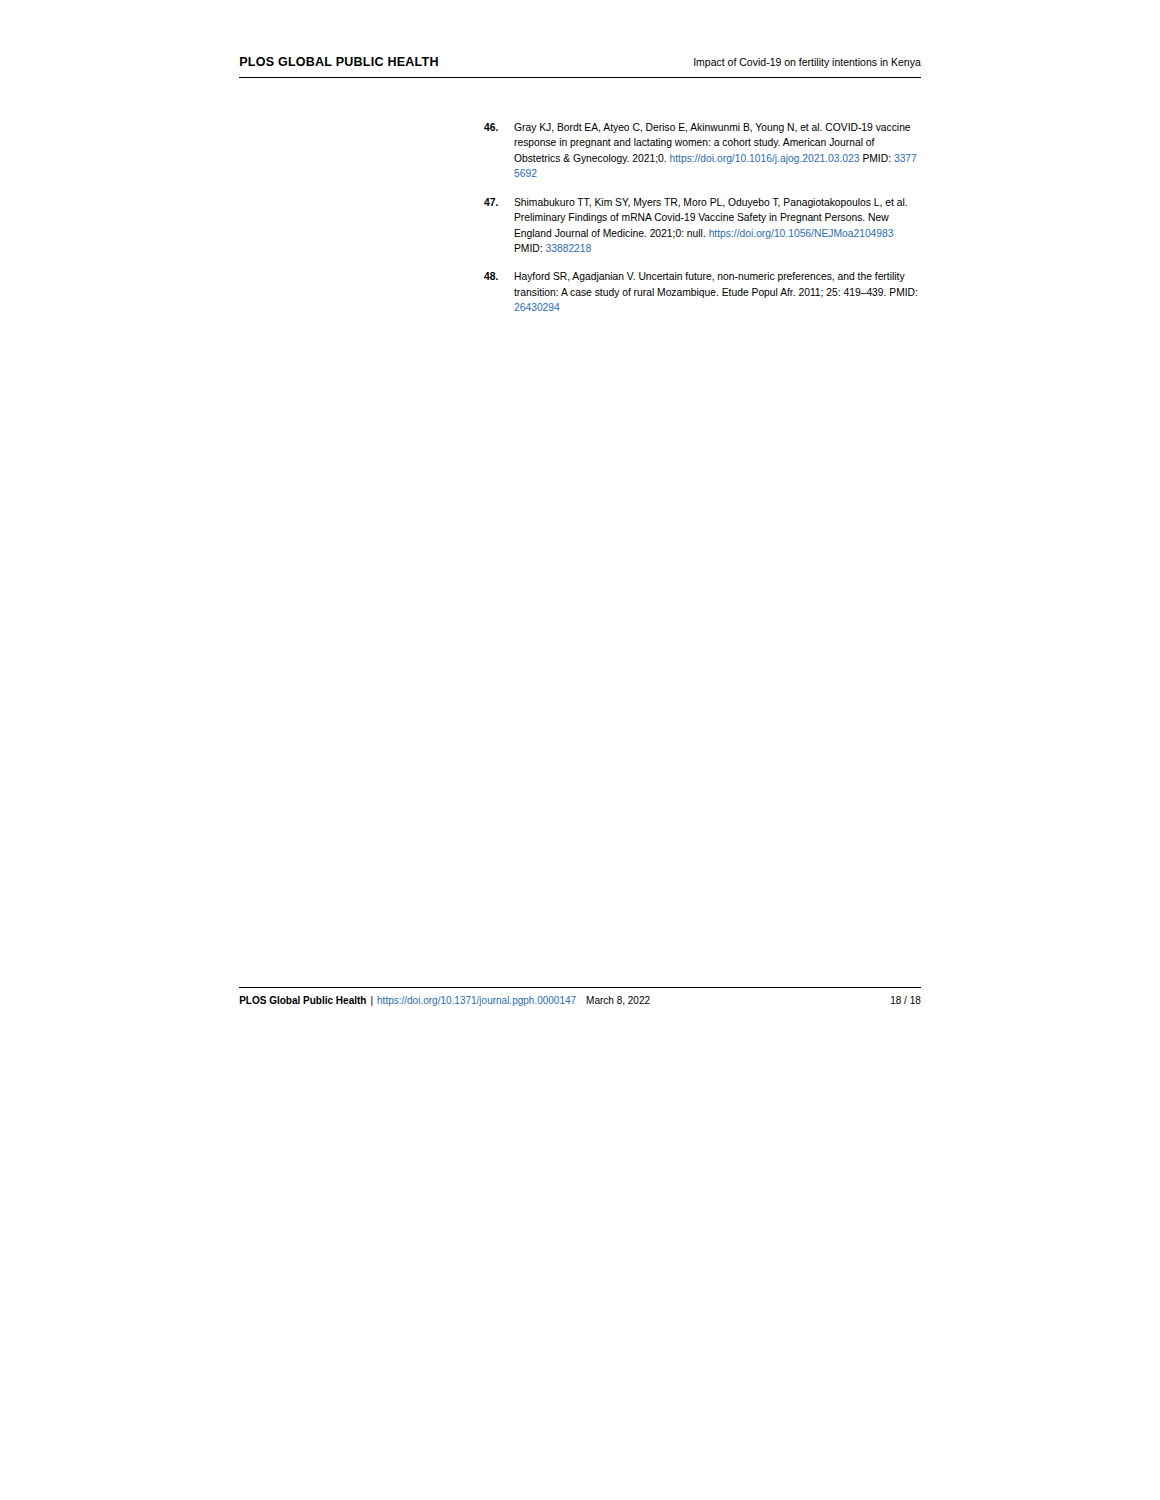PLOS GLOBAL PUBLIC HEALTH
Impact of Covid-19 on fertility intentions in Kenya
46. Gray KJ, Bordt EA, Atyeo C, Deriso E, Akinwunmi B, Young N, et al. COVID-19 vaccine response in pregnant and lactating women: a cohort study. American Journal of Obstetrics & Gynecology. 2021;0. https://doi.org/10.1016/j.ajog.2021.03.023 PMID: 33775692
47. Shimabukuro TT, Kim SY, Myers TR, Moro PL, Oduyebo T, Panagiotakopoulos L, et al. Preliminary Findings of mRNA Covid-19 Vaccine Safety in Pregnant Persons. New England Journal of Medicine. 2021;0: null. https://doi.org/10.1056/NEJMoa2104983 PMID: 33882218
48. Hayford SR, Agadjanian V. Uncertain future, non-numeric preferences, and the fertility transition: A case study of rural Mozambique. Etude Popul Afr. 2011; 25: 419–439. PMID: 26430294
PLOS Global Public Health|https://doi.org/10.1371/journal.pgph.0000147 March 8, 2022
18 / 18